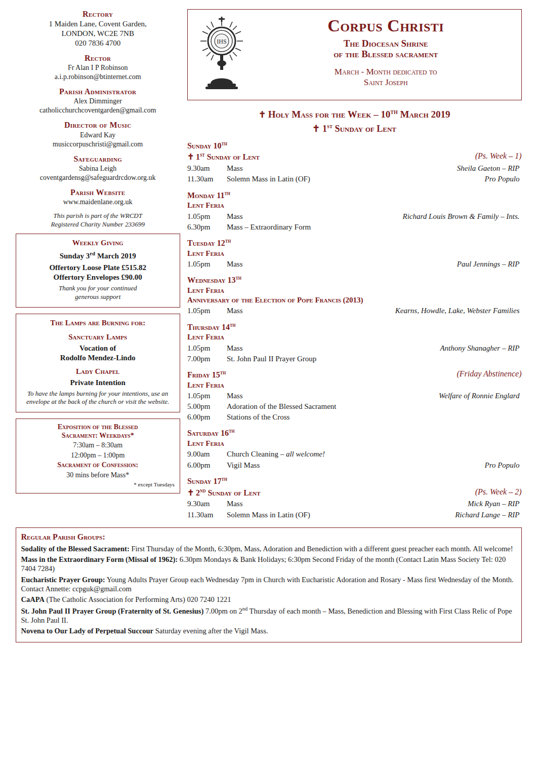Rectory
1 Maiden Lane, Covent Garden,
LONDON, WC2E 7NB
020 7836 4700
Rector
Fr Alan I P Robinson
a.i.p.robinson@btinternet.com
Parish Administrator
Alex Dimminger
catholicchurchcoventgarden@gmail.com
Director of Music
Edward Kay
musiccorpuschristi@gmail.com
Safeguarding
Sabina Leigh
coventgardensg@safeguardrcdow.org.uk
Parish Website
www.maidenlane.org.uk
This parish is part of the WRCDT
Registered Charity Number 233699
Weekly Giving
Sunday 3rd March 2019
Offertory Loose Plate £515.82
Offertory Envelopes £90.00
Thank you for your continued
generous support
The Lamps are Burning for:
Sanctuary Lamps
Vocation of
Rodolfo Mendez-Lindo
Lady Chapel
Private Intention
To have the lamps burning for your intentions, use an envelope at the back of the church or visit the website.
Exposition of the Blessed
Sacrament: Weekdays*
7:30am – 8:30am
12:00pm – 1:00pm
Sacrament of Confession:
30 mins before Mass*
* except Tuesdays
IHS
Corpus Christi
The Diocesan Shrine
of the Blessed sacrament
March - Month dedicated to
Saint Joseph
✝ Holy Mass for the Week – 10th March 2019
✝ 1st Sunday of Lent
Sunday 10th
(Ps. Week – 1) ✝ 1st Sunday of Lent
| 9.30am | Mass | Sheila Gaeton – RIP |
| 11.30am | Solemn Mass in Latin (OF) | Pro Populo |
Monday 11th
Lent Feria
| 1.05pm | Mass | Richard Louis Brown & Family – Ints. |
| 6.30pm | Mass – Extraordinary Form | |
Tuesday 12th
Lent Feria
| 1.05pm | Mass | Paul Jennings – RIP |
Wednesday 13th
Lent Feria
Anniversary of the Election of Pope Francis (2013)
| 1.05pm | Mass | Kearns, Howdle, Lake, Webster Families |
Thursday 14th
Lent Feria
| 1.05pm | Mass | Anthony Shanagher – RIP |
| 7.00pm | St. John Paul II Prayer Group | |
(Friday Abstinence) Friday 15th
Lent Feria
| 1.05pm | Mass | Welfare of Ronnie Englard |
| 5.00pm | Adoration of the Blessed Sacrament | |
| 6.00pm | Stations of the Cross | |
Saturday 16th
Lent Feria
| 9.00am | Church Cleaning – all welcome! | |
| 6.00pm | Vigil Mass | Pro Populo |
Sunday 17th
(Ps. Week – 2) ✝ 2nd Sunday of Lent
| 9.30am | Mass | Mick Ryan – RIP |
| 11.30am | Solemn Mass in Latin (OF) | Richard Lange – RIP |
Regular Parish Groups:
Sodality of the Blessed Sacrament: First Thursday of the Month, 6:30pm, Mass, Adoration and Benediction with a different guest preacher each month. All welcome!
Mass in the Extraordinary Form (Missal of 1962): 6.30pm Mondays & Bank Holidays; 6:30pm Second Friday of the month (Contact Latin Mass Society Tel: 020 7404 7284)
Eucharistic Prayer Group: Young Adults Prayer Group each Wednesday 7pm in Church with Eucharistic Adoration and Rosary - Mass first Wednesday of the Month. Contact Annette: ccpguk@gmail.com
CaAPA (The Catholic Association for Performing Arts) 020 7240 1221
St. John Paul II Prayer Group (Fraternity of St. Genesius) 7.00pm on 2nd Thursday of each month – Mass, Benediction and Blessing with First Class Relic of Pope St. John Paul II.
Novena to Our Lady of Perpetual Succour Saturday evening after the Vigil Mass.